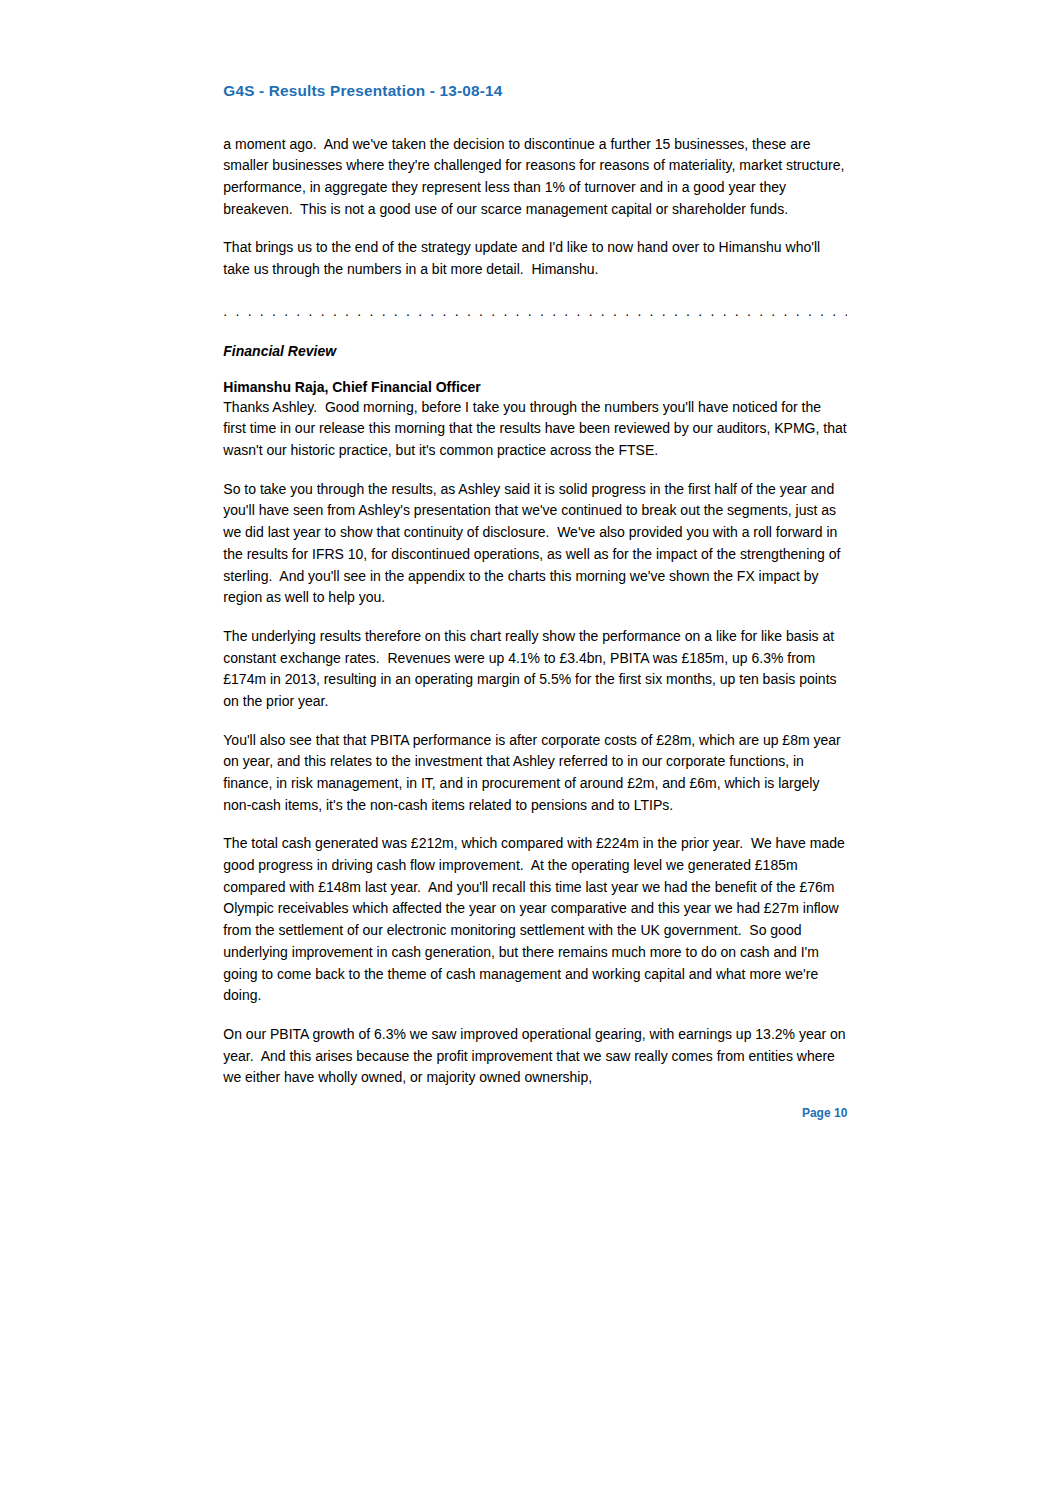G4S - Results Presentation - 13-08-14
a moment ago. And we've taken the decision to discontinue a further 15 businesses, these are smaller businesses where they're challenged for reasons for reasons of materiality, market structure, performance, in aggregate they represent less than 1% of turnover and in a good year they breakeven. This is not a good use of our scarce management capital or shareholder funds.
That brings us to the end of the strategy update and I'd like to now hand over to Himanshu who'll take us through the numbers in a bit more detail. Himanshu.
. . . . . . . . . . . . . . . . . . . . . . . . . . . . . . . . . . . . . . . . . . . . . . . . . . . . . . . . . . . . . . . . . . . .
Financial Review
Himanshu Raja, Chief Financial Officer
Thanks Ashley. Good morning, before I take you through the numbers you'll have noticed for the first time in our release this morning that the results have been reviewed by our auditors, KPMG, that wasn't our historic practice, but it's common practice across the FTSE.
So to take you through the results, as Ashley said it is solid progress in the first half of the year and you'll have seen from Ashley's presentation that we've continued to break out the segments, just as we did last year to show that continuity of disclosure. We've also provided you with a roll forward in the results for IFRS 10, for discontinued operations, as well as for the impact of the strengthening of sterling. And you'll see in the appendix to the charts this morning we've shown the FX impact by region as well to help you.
The underlying results therefore on this chart really show the performance on a like for like basis at constant exchange rates. Revenues were up 4.1% to £3.4bn, PBITA was £185m, up 6.3% from £174m in 2013, resulting in an operating margin of 5.5% for the first six months, up ten basis points on the prior year.
You'll also see that that PBITA performance is after corporate costs of £28m, which are up £8m year on year, and this relates to the investment that Ashley referred to in our corporate functions, in finance, in risk management, in IT, and in procurement of around £2m, and £6m, which is largely non-cash items, it's the non-cash items related to pensions and to LTIPs.
The total cash generated was £212m, which compared with £224m in the prior year. We have made good progress in driving cash flow improvement. At the operating level we generated £185m compared with £148m last year. And you'll recall this time last year we had the benefit of the £76m Olympic receivables which affected the year on year comparative and this year we had £27m inflow from the settlement of our electronic monitoring settlement with the UK government. So good underlying improvement in cash generation, but there remains much more to do on cash and I'm going to come back to the theme of cash management and working capital and what more we're doing.
On our PBITA growth of 6.3% we saw improved operational gearing, with earnings up 13.2% year on year. And this arises because the profit improvement that we saw really comes from entities where we either have wholly owned, or majority owned ownership,
Page 10